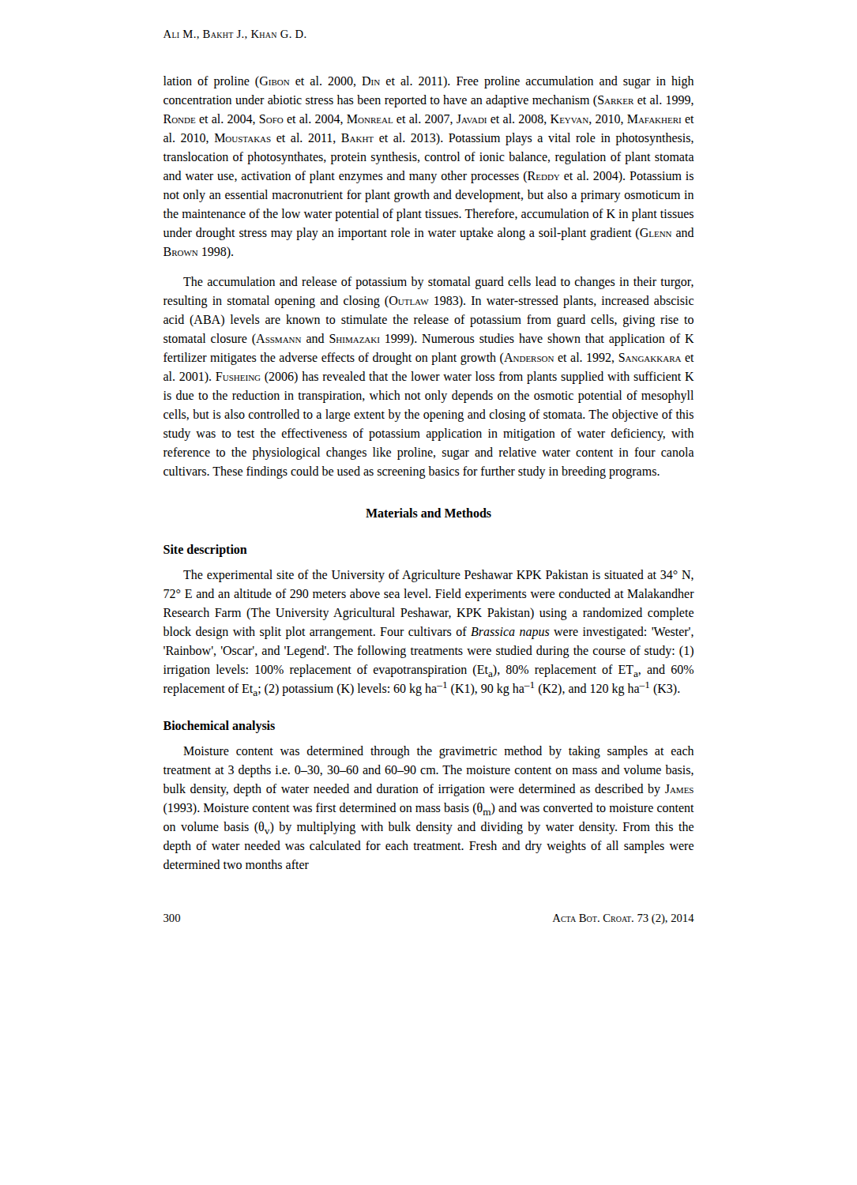Ali M., Bakht J., Khan G. D.
lation of proline (Gibon et al. 2000, Din et al. 2011). Free proline accumulation and sugar in high concentration under abiotic stress has been reported to have an adaptive mechanism (Sarker et al. 1999, Ronde et al. 2004, Sofo et al. 2004, Monreal et al. 2007, Javadi et al. 2008, Keyvan, 2010, Mafakheri et al. 2010, Moustakas et al. 2011, Bakht et al. 2013). Potassium plays a vital role in photosynthesis, translocation of photosynthates, protein synthesis, control of ionic balance, regulation of plant stomata and water use, activation of plant enzymes and many other processes (Reddy et al. 2004). Potassium is not only an essential macronutrient for plant growth and development, but also a primary osmoticum in the maintenance of the low water potential of plant tissues. Therefore, accumulation of K in plant tissues under drought stress may play an important role in water uptake along a soil-plant gradient (Glenn and Brown 1998).
The accumulation and release of potassium by stomatal guard cells lead to changes in their turgor, resulting in stomatal opening and closing (Outlaw 1983). In water-stressed plants, increased abscisic acid (ABA) levels are known to stimulate the release of potassium from guard cells, giving rise to stomatal closure (Assmann and Shimazaki 1999). Numerous studies have shown that application of K fertilizer mitigates the adverse effects of drought on plant growth (Anderson et al. 1992, Sangakkara et al. 2001). Fusheing (2006) has revealed that the lower water loss from plants supplied with sufficient K is due to the reduction in transpiration, which not only depends on the osmotic potential of mesophyll cells, but is also controlled to a large extent by the opening and closing of stomata. The objective of this study was to test the effectiveness of potassium application in mitigation of water deficiency, with reference to the physiological changes like proline, sugar and relative water content in four canola cultivars. These findings could be used as screening basics for further study in breeding programs.
Materials and Methods
Site description
The experimental site of the University of Agriculture Peshawar KPK Pakistan is situated at 34° N, 72° E and an altitude of 290 meters above sea level. Field experiments were conducted at Malakandher Research Farm (The University Agricultural Peshawar, KPK Pakistan) using a randomized complete block design with split plot arrangement. Four cultivars of Brassica napus were investigated: 'Wester', 'Rainbow', 'Oscar', and 'Legend'. The following treatments were studied during the course of study: (1) irrigation levels: 100% replacement of evapotranspiration (Eta), 80% replacement of ETa, and 60% replacement of Eta; (2) potassium (K) levels: 60 kg ha–1 (K1), 90 kg ha–1 (K2), and 120 kg ha–1 (K3).
Biochemical analysis
Moisture content was determined through the gravimetric method by taking samples at each treatment at 3 depths i.e. 0–30, 30–60 and 60–90 cm. The moisture content on mass and volume basis, bulk density, depth of water needed and duration of irrigation were determined as described by James (1993). Moisture content was first determined on mass basis (θm) and was converted to moisture content on volume basis (θv) by multiplying with bulk density and dividing by water density. From this the depth of water needed was calculated for each treatment. Fresh and dry weights of all samples were determined two months after
300 Acta Bot. Croat. 73 (2), 2014